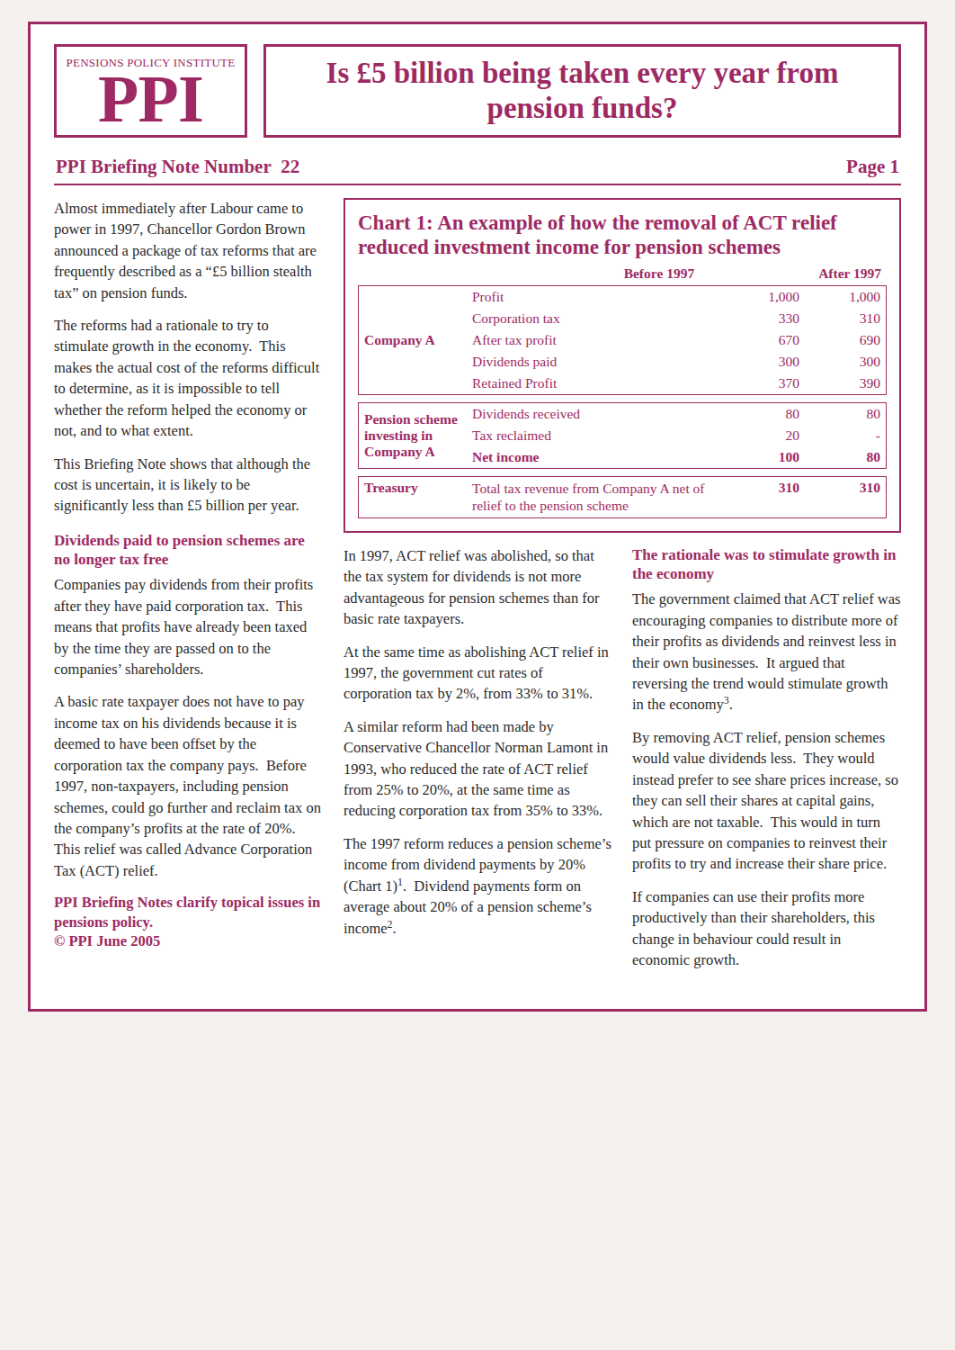PENSIONS POLICY INSTITUTE
PPI
Is £5 billion being taken every year from pension funds?
PPI Briefing Note Number 22 Page 1
Almost immediately after Labour came to power in 1997, Chancellor Gordon Brown announced a package of tax reforms that are frequently described as a “£5 billion stealth tax” on pension funds.
The reforms had a rationale to try to stimulate growth in the economy. This makes the actual cost of the reforms difficult to determine, as it is impossible to tell whether the reform helped the economy or not, and to what extent.
This Briefing Note shows that although the cost is uncertain, it is likely to be significantly less than £5 billion per year.
Dividends paid to pension schemes are no longer tax free
Companies pay dividends from their profits after they have paid corporation tax. This means that profits have already been taxed by the time they are passed on to the companies’ shareholders.
A basic rate taxpayer does not have to pay income tax on his dividends because it is deemed to have been offset by the corporation tax the company pays. Before 1997, non-taxpayers, including pension schemes, could go further and reclaim tax on the company’s profits at the rate of 20%. This relief was called Advance Corporation Tax (ACT) relief.
PPI Briefing Notes clarify topical issues in pensions policy.
© PPI June 2005
Chart 1: An example of how the removal of ACT relief reduced investment income for pension schemes
| | | Before 1997 | After 1997 |
| --- | --- | --- | --- |
| Company A | Profit | 1,000 | 1,000 |
| Corporation tax | 330 | 310 |
| After tax profit | 670 | 690 |
| Dividends paid | 300 | 300 |
| Retained Profit | 370 | 390 |
| Pension scheme investing in Company A | Dividends received | 80 | 80 |
| Tax reclaimed | 20 | - |
| Net income | 100 | 80 |
| Treasury | Total tax revenue from Company A net of relief to the pension scheme | 310 | 310 |
In 1997, ACT relief was abolished, so that the tax system for dividends is not more advantageous for pension schemes than for basic rate taxpayers.
At the same time as abolishing ACT relief in 1997, the government cut rates of corporation tax by 2%, from 33% to 31%.
A similar reform had been made by Conservative Chancellor Norman Lamont in 1993, who reduced the rate of ACT relief from 25% to 20%, at the same time as reducing corporation tax from 35% to 33%.
The 1997 reform reduces a pension scheme’s income from dividend payments by 20% (Chart 1)1. Dividend payments form on average about 20% of a pension scheme’s income2.
The rationale was to stimulate growth in the economy
The government claimed that ACT relief was encouraging companies to distribute more of their profits as dividends and reinvest less in their own businesses. It argued that reversing the trend would stimulate growth in the economy3.
By removing ACT relief, pension schemes would value dividends less. They would instead prefer to see share prices increase, so they can sell their shares at capital gains, which are not taxable. This would in turn put pressure on companies to reinvest their profits to try and increase their share price.
If companies can use their profits more productively than their shareholders, this change in behaviour could result in economic growth.